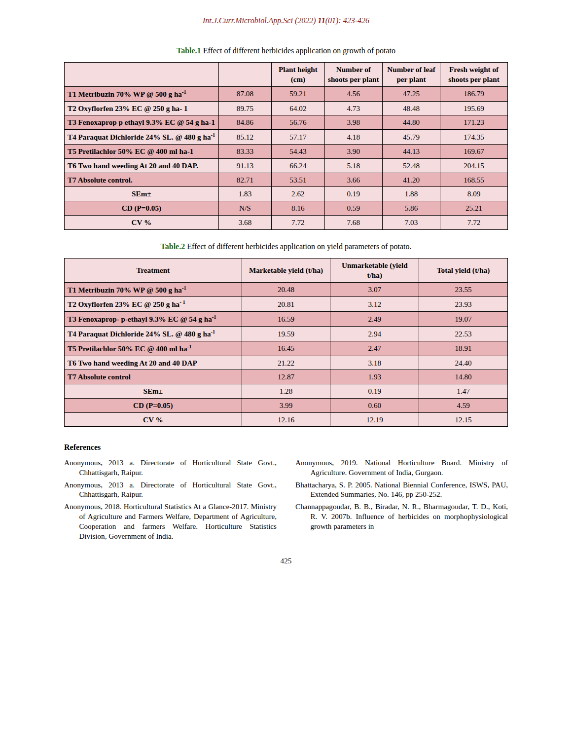Int.J.Curr.Microbiol.App.Sci (2022) 11(01): 423-426
Table.1 Effect of different herbicides application on growth of potato
| | | Plant height (cm) | Number of shoots per plant | Number of leaf per plant | Fresh weight of shoots per plant |
| --- | --- | --- | --- | --- | --- |
| T1 Metribuzin 70% WP @ 500 g ha -1 | 87.08 | 59.21 | 4.56 | 47.25 | 186.79 |
| T2 Oxyflorfen 23% EC @ 250 g ha- 1 | 89.75 | 64.02 | 4.73 | 48.48 | 195.69 |
| T3 Fenoxaprop p ethayl 9.3% EC @ 54 g ha-1 | 84.86 | 56.76 | 3.98 | 44.80 | 171.23 |
| T4 Paraquat Dichloride 24% SL. @ 480 g ha -1 | 85.12 | 57.17 | 4.18 | 45.79 | 174.35 |
| T5 Pretilachlor 50% EC @ 400 ml ha-1 | 83.33 | 54.43 | 3.90 | 44.13 | 169.67 |
| T6 Two hand weeding At 20 and 40 DAP. | 91.13 | 66.24 | 5.18 | 52.48 | 204.15 |
| T7 Absolute control. | 82.71 | 53.51 | 3.66 | 41.20 | 168.55 |
| SEm± | 1.83 | 2.62 | 0.19 | 1.88 | 8.09 |
| CD (P=0.05) | N/S | 8.16 | 0.59 | 5.86 | 25.21 |
| CV % | 3.68 | 7.72 | 7.68 | 7.03 | 7.72 |
Table.2 Effect of different herbicides application on yield parameters of potato.
| Treatment | Marketable yield (t/ha) | Unmarketable (yield t/ha) | Total yield (t/ha) |
| --- | --- | --- | --- |
| T1 Metribuzin 70% WP @ 500 g ha -1 | 20.48 | 3.07 | 23.55 |
| T2 Oxyflorfen 23% EC @ 250 g ha - 1 | 20.81 | 3.12 | 23.93 |
| T3 Fenoxaprop- p-ethayl 9.3% EC @ 54 g ha -1 | 16.59 | 2.49 | 19.07 |
| T4 Paraquat Dichloride 24% SL. @ 480 g ha -1 | 19.59 | 2.94 | 22.53 |
| T5 Pretilachlor 50% EC @ 400 ml ha -1 | 16.45 | 2.47 | 18.91 |
| T6 Two hand weeding At 20 and 40 DAP | 21.22 | 3.18 | 24.40 |
| T7 Absolute control | 12.87 | 1.93 | 14.80 |
| SEm± | 1.28 | 0.19 | 1.47 |
| CD (P=0.05) | 3.99 | 0.60 | 4.59 |
| CV % | 12.16 | 12.19 | 12.15 |
References
Anonymous, 2013 a. Directorate of Horticultural State Govt., Chhattisgarh, Raipur.
Anonymous, 2013 a. Directorate of Horticultural State Govt., Chhattisgarh, Raipur.
Anonymous, 2018. Horticultural Statistics At a Glance-2017. Ministry of Agriculture and Farmers Welfare, Department of Agriculture, Cooperation and farmers Welfare. Horticulture Statistics Division, Government of India.
Anonymous, 2019. National Horticulture Board. Ministry of Agriculture. Government of India, Gurgaon.
Bhattacharya, S. P. 2005. National Biennial Conference, ISWS, PAU, Extended Summaries, No. 146, pp 250-252.
Channappagoudar, B. B., Biradar, N. R., Bharmagoudar, T. D., Koti, R. V. 2007b. Influence of herbicides on morphophysiological growth parameters in
425